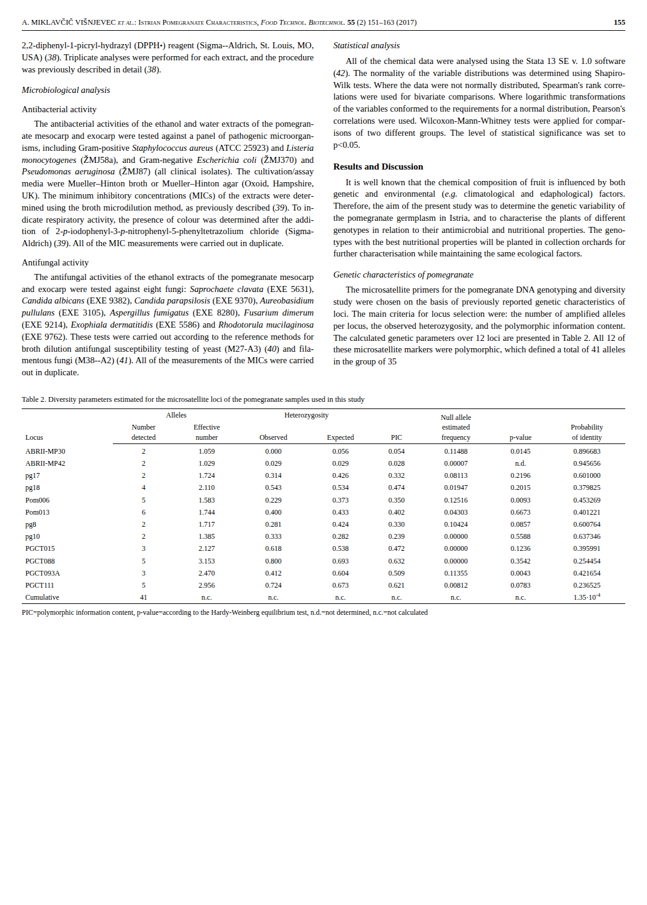A. MIKLAVČIČ VIŠNJEVEC et al.: Istrian Pomegranate Characteristics, Food Technol. Biotechnol. 55 (2) 151–163 (2017) 155
2,2-diphenyl-1-picryl-hydrazyl (DPPH•) reagent (Sigma--Aldrich, St. Louis, MO, USA) (38). Triplicate analyses were performed for each extract, and the procedure was previously described in detail (38).
Microbiological analysis
Antibacterial activity
The antibacterial activities of the ethanol and water extracts of the pomegranate mesocarp and exocarp were tested against a panel of pathogenic microorganisms, including Gram-positive Staphylococcus aureus (ATCC 25923) and Listeria monocytogenes (ŽMJ58a), and Gram-negative Escherichia coli (ŽMJ370) and Pseudomonas aeruginosa (ŽMJ87) (all clinical isolates). The cultivation/assay media were Mueller–Hinton broth or Mueller–Hinton agar (Oxoid, Hampshire, UK). The minimum inhibitory concentrations (MICs) of the extracts were determined using the broth microdilution method, as previously described (39). To indicate respiratory activity, the presence of colour was determined after the addition of 2-p-iodophenyl-3-p-nitrophenyl-5-phenyltetrazolium chloride (Sigma-Aldrich) (39). All of the MIC measurements were carried out in duplicate.
Antifungal activity
The antifungal activities of the ethanol extracts of the pomegranate mesocarp and exocarp were tested against eight fungi: Saprochaete clavata (EXE 5631), Candida albicans (EXE 9382), Candida parapsilosis (EXE 9370), Aureobasidium pullulans (EXE 3105), Aspergillus fumigatus (EXE 8280), Fusarium dimerum (EXE 9214), Exophiala dermatitidis (EXE 5586) and Rhodotorula mucilaginosa (EXE 9762). These tests were carried out according to the reference methods for broth dilution antifungal susceptibility testing of yeast (M27-A3) (40) and filamentous fungi (M38--A2) (41). All of the measurements of the MICs were carried out in duplicate.
Statistical analysis
All of the chemical data were analysed using the Stata 13 SE v. 1.0 software (42). The normality of the variable distributions was determined using Shapiro-Wilk tests. Where the data were not normally distributed, Spearman's rank correlations were used for bivariate comparisons. Where logarithmic transformations of the variables conformed to the requirements for a normal distribution, Pearson's correlations were used. Wilcoxon-Mann-Whitney tests were applied for comparisons of two different groups. The level of statistical significance was set to p<0.05.
Results and Discussion
It is well known that the chemical composition of fruit is influenced by both genetic and environmental (e.g. climatological and edaphological) factors. Therefore, the aim of the present study was to determine the genetic variability of the pomegranate germplasm in Istria, and to characterise the plants of different genotypes in relation to their antimicrobial and nutritional properties. The genotypes with the best nutritional properties will be planted in collection orchards for further characterisation while maintaining the same ecological factors.
Genetic characteristics of pomegranate
The microsatellite primers for the pomegranate DNA genotyping and diversity study were chosen on the basis of previously reported genetic characteristics of loci. The main criteria for locus selection were: the number of amplified alleles per locus, the observed heterozygosity, and the polymorphic information content. The calculated genetic parameters over 12 loci are presented in Table 2. All 12 of these microsatellite markers were polymorphic, which defined a total of 41 alleles in the group of 35
Table 2. Diversity parameters estimated for the microsatellite loci of the pomegranate samples used in this study
| Locus | Alleles | Heterozygosity | PIC | Null allele estimated frequency | p-value | Probability of identity |
| --- | --- | --- | --- | --- | --- | --- |
| Number detected | Effective number | Observed | Expected |
| ABRII-MP30 | 2 | 1.059 | 0.000 | 0.056 | 0.054 | 0.11488 | 0.0145 | 0.896683 |
| ABRII-MP42 | 2 | 1.029 | 0.029 | 0.029 | 0.028 | 0.00007 | n.d. | 0.945656 |
| pg17 | 2 | 1.724 | 0.314 | 0.426 | 0.332 | 0.08113 | 0.2196 | 0.601000 |
| pg18 | 4 | 2.110 | 0.543 | 0.534 | 0.474 | 0.01947 | 0.2015 | 0.379825 |
| Pom006 | 5 | 1.583 | 0.229 | 0.373 | 0.350 | 0.12516 | 0.0093 | 0.453269 |
| Pom013 | 6 | 1.744 | 0.400 | 0.433 | 0.402 | 0.04303 | 0.6673 | 0.401221 |
| pg8 | 2 | 1.717 | 0.281 | 0.424 | 0.330 | 0.10424 | 0.0857 | 0.600764 |
| pg10 | 2 | 1.385 | 0.333 | 0.282 | 0.239 | 0.00000 | 0.5588 | 0.637346 |
| PGCT015 | 3 | 2.127 | 0.618 | 0.538 | 0.472 | 0.00000 | 0.1236 | 0.395991 |
| PGCT088 | 5 | 3.153 | 0.800 | 0.693 | 0.632 | 0.00000 | 0.3542 | 0.254454 |
| PGCT093A | 3 | 2.470 | 0.412 | 0.604 | 0.509 | 0.11355 | 0.0043 | 0.421654 |
| PGCT111 | 5 | 2.956 | 0.724 | 0.673 | 0.621 | 0.00812 | 0.0783 | 0.236525 |
| Cumulative | 41 | n.c. | n.c. | n.c. | n.c. | n.c. | n.c. | 1.35·10 -4 |
PIC=polymorphic information content, p-value=according to the Hardy-Weinberg equilibrium test, n.d.=not determined, n.c.=not calculated